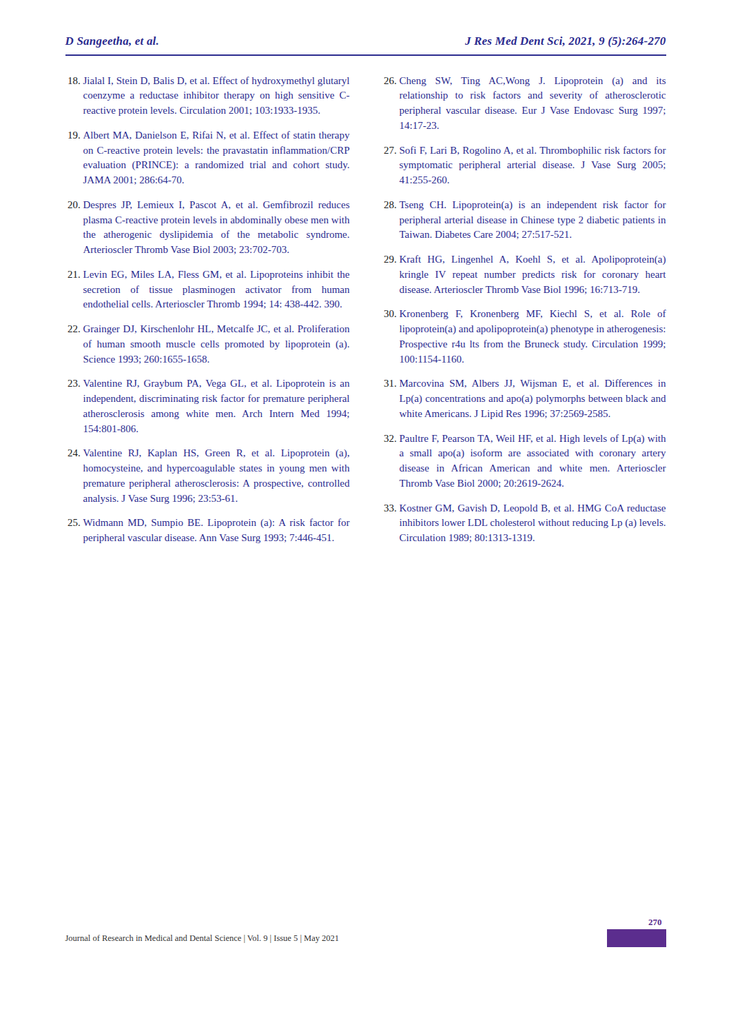D Sangeetha, et al.
J Res Med Dent Sci, 2021, 9 (5):264-270
Jialal I, Stein D, Balis D, et al. Effect of hydroxymethyl glutaryl coenzyme a reductase inhibitor therapy on high sensitive C-reactive protein levels. Circulation 2001; 103:1933-1935.
Albert MA, Danielson E, Rifai N, et al. Effect of statin therapy on C-reactive protein levels: the pravastatin inflammation/CRP evaluation (PRINCE): a randomized trial and cohort study. JAMA 2001; 286:64-70.
Despres JP, Lemieux I, Pascot A, et al. Gemfibrozil reduces plasma C-reactive protein levels in abdominally obese men with the atherogenic dyslipidemia of the metabolic syndrome. Arterioscler Thromb Vase Biol 2003; 23:702-703.
Levin EG, Miles LA, Fless GM, et al. Lipoproteins inhibit the secretion of tissue plasminogen activator from human endothelial cells. Arterioscler Thromb 1994; 14: 438-442. 390.
Grainger DJ, Kirschenlohr HL, Metcalfe JC, et al. Proliferation of human smooth muscle cells promoted by lipoprotein (a). Science 1993; 260:1655-1658.
Valentine RJ, Graybum PA, Vega GL, et al. Lipoprotein is an independent, discriminating risk factor for premature peripheral atherosclerosis among white men. Arch Intern Med 1994; 154:801-806.
Valentine RJ, Kaplan HS, Green R, et al. Lipoprotein (a), homocysteine, and hypercoagulable states in young men with premature peripheral atherosclerosis: A prospective, controlled analysis. J Vase Surg 1996; 23:53-61.
Widmann MD, Sumpio BE. Lipoprotein (a): A risk factor for peripheral vascular disease. Ann Vase Surg 1993; 7:446-451.
Cheng SW, Ting AC,Wong J. Lipoprotein (a) and its relationship to risk factors and severity of atherosclerotic peripheral vascular disease. Eur J Vase Endovasc Surg 1997; 14:17-23.
Sofi F, Lari B, Rogolino A, et al. Thrombophilic risk factors for symptomatic peripheral arterial disease. J Vase Surg 2005; 41:255-260.
Tseng CH. Lipoprotein(a) is an independent risk factor for peripheral arterial disease in Chinese type 2 diabetic patients in Taiwan. Diabetes Care 2004; 27:517-521.
Kraft HG, Lingenhel A, Koehl S, et al. Apolipoprotein(a) kringle IV repeat number predicts risk for coronary heart disease. Arterioscler Thromb Vase Biol 1996; 16:713-719.
Kronenberg F, Kronenberg MF, Kiechl S, et al. Role of lipoprotein(a) and apolipoprotein(a) phenotype in atherogenesis: Prospective r4u lts from the Bruneck study. Circulation 1999; 100:1154-1160.
Marcovina SM, Albers JJ, Wijsman E, et al. Differences in Lp(a) concentrations and apo(a) polymorphs between black and white Americans. J Lipid Res 1996; 37:2569-2585.
Paultre F, Pearson TA, Weil HF, et al. High levels of Lp(a) with a small apo(a) isoform are associated with coronary artery disease in African American and white men. Arterioscler Thromb Vase Biol 2000; 20:2619-2624.
Kostner GM, Gavish D, Leopold B, et al. HMG CoA reductase inhibitors lower LDL cholesterol without reducing Lp (a) levels. Circulation 1989; 80:1313-1319.
Journal of Research in Medical and Dental Science | Vol. 9 | Issue 5 | May 2021
270